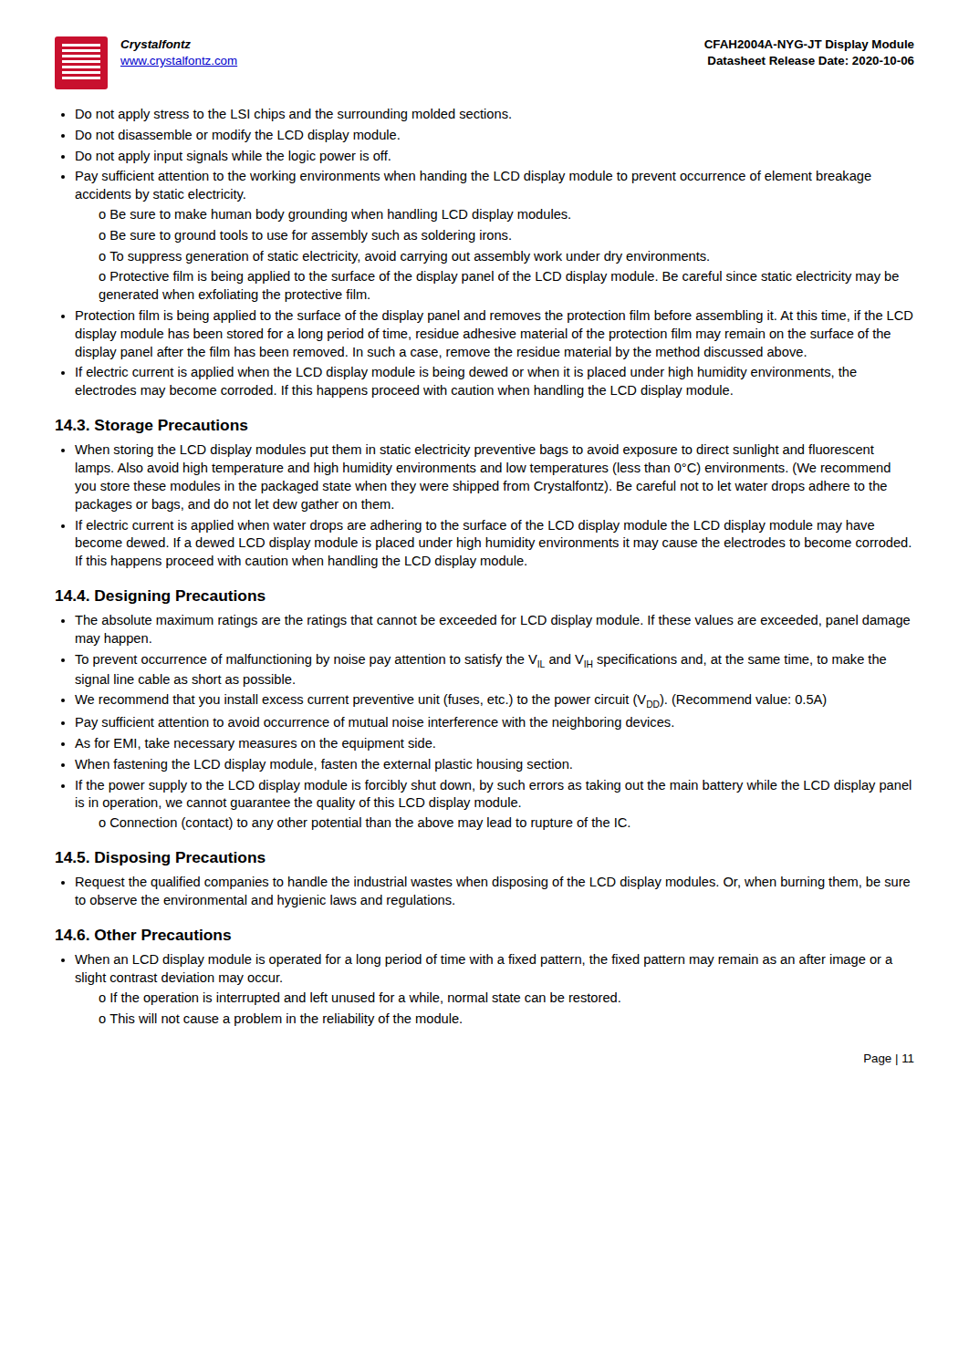Crystalfontz
www.crystalfontz.com
CFAH2004A-NYG-JT Display Module
Datasheet Release Date: 2020-10-06
Do not apply stress to the LSI chips and the surrounding molded sections.
Do not disassemble or modify the LCD display module.
Do not apply input signals while the logic power is off.
Pay sufficient attention to the working environments when handing the LCD display module to prevent occurrence of element breakage accidents by static electricity.
Be sure to make human body grounding when handling LCD display modules.
Be sure to ground tools to use for assembly such as soldering irons.
To suppress generation of static electricity, avoid carrying out assembly work under dry environments.
Protective film is being applied to the surface of the display panel of the LCD display module. Be careful since static electricity may be generated when exfoliating the protective film.
Protection film is being applied to the surface of the display panel and removes the protection film before assembling it. At this time, if the LCD display module has been stored for a long period of time, residue adhesive material of the protection film may remain on the surface of the display panel after the film has been removed. In such a case, remove the residue material by the method discussed above.
If electric current is applied when the LCD display module is being dewed or when it is placed under high humidity environments, the electrodes may become corroded. If this happens proceed with caution when handling the LCD display module.
14.3. Storage Precautions
When storing the LCD display modules put them in static electricity preventive bags to avoid exposure to direct sunlight and fluorescent lamps. Also avoid high temperature and high humidity environments and low temperatures (less than 0°C) environments. (We recommend you store these modules in the packaged state when they were shipped from Crystalfontz). Be careful not to let water drops adhere to the packages or bags, and do not let dew gather on them.
If electric current is applied when water drops are adhering to the surface of the LCD display module the LCD display module may have become dewed. If a dewed LCD display module is placed under high humidity environments it may cause the electrodes to become corroded. If this happens proceed with caution when handling the LCD display module.
14.4. Designing Precautions
The absolute maximum ratings are the ratings that cannot be exceeded for LCD display module. If these values are exceeded, panel damage may happen.
To prevent occurrence of malfunctioning by noise pay attention to satisfy the VIL and VIH specifications and, at the same time, to make the signal line cable as short as possible.
We recommend that you install excess current preventive unit (fuses, etc.) to the power circuit (VDD). (Recommend value: 0.5A)
Pay sufficient attention to avoid occurrence of mutual noise interference with the neighboring devices.
As for EMI, take necessary measures on the equipment side.
When fastening the LCD display module, fasten the external plastic housing section.
If the power supply to the LCD display module is forcibly shut down, by such errors as taking out the main battery while the LCD display panel is in operation, we cannot guarantee the quality of this LCD display module.
Connection (contact) to any other potential than the above may lead to rupture of the IC.
14.5. Disposing Precautions
Request the qualified companies to handle the industrial wastes when disposing of the LCD display modules. Or, when burning them, be sure to observe the environmental and hygienic laws and regulations.
14.6. Other Precautions
When an LCD display module is operated for a long period of time with a fixed pattern, the fixed pattern may remain as an after image or a slight contrast deviation may occur.
If the operation is interrupted and left unused for a while, normal state can be restored.
This will not cause a problem in the reliability of the module.
Page | 11